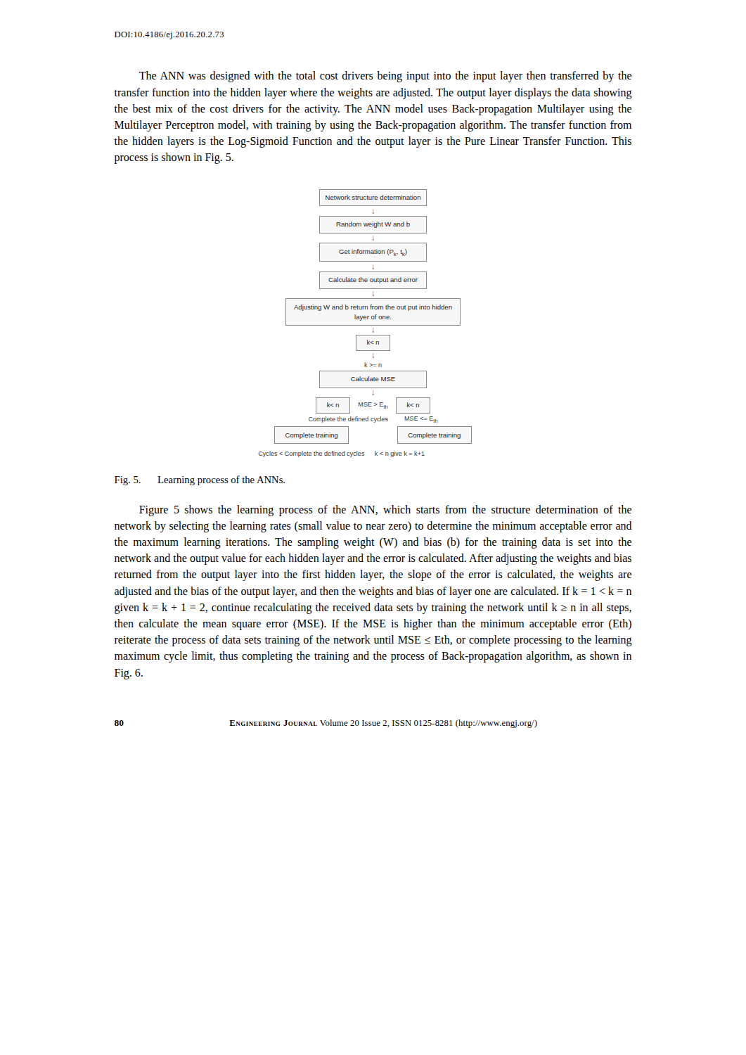DOI:10.4186/ej.2016.20.2.73
The ANN was designed with the total cost drivers being input into the input layer then transferred by the transfer function into the hidden layer where the weights are adjusted. The output layer displays the data showing the best mix of the cost drivers for the activity. The ANN model uses Back-propagation Multilayer using the Multilayer Perceptron model, with training by using the Back-propagation algorithm. The transfer function from the hidden layers is the Log-Sigmoid Function and the output layer is the Pure Linear Transfer Function. This process is shown in Fig. 5.
Network structure determination
↓
Random weight W and b
↓
Get information (Pk, tk)
↓
Calculate the output and error
↓
Adjusting W and b return from the out put into hidden layer of one.
↓
k< n
↓
k >= n
Calculate MSE
↓
k< n
MSE > Eth
k< n
Complete the defined cycles MSE <= Eth
Complete training
Complete training
Cycles < Complete the defined cycles k < n give k = k+1
Fig. 5. Learning process of the ANNs.
Figure 5 shows the learning process of the ANN, which starts from the structure determination of the network by selecting the learning rates (small value to near zero) to determine the minimum acceptable error and the maximum learning iterations. The sampling weight (W) and bias (b) for the training data is set into the network and the output value for each hidden layer and the error is calculated. After adjusting the weights and bias returned from the output layer into the first hidden layer, the slope of the error is calculated, the weights are adjusted and the bias of the output layer, and then the weights and bias of layer one are calculated. If k = 1 < k = n given k = k + 1 = 2, continue recalculating the received data sets by training the network until k ≥ n in all steps, then calculate the mean square error (MSE). If the MSE is higher than the minimum acceptable error (Eth) reiterate the process of data sets training of the network until MSE ≤ Eth, or complete processing to the learning maximum cycle limit, thus completing the training and the process of Back-propagation algorithm, as shown in Fig. 6.
80 Engineering Journal Volume 20 Issue 2, ISSN 0125-8281 (http://www.engj.org/)